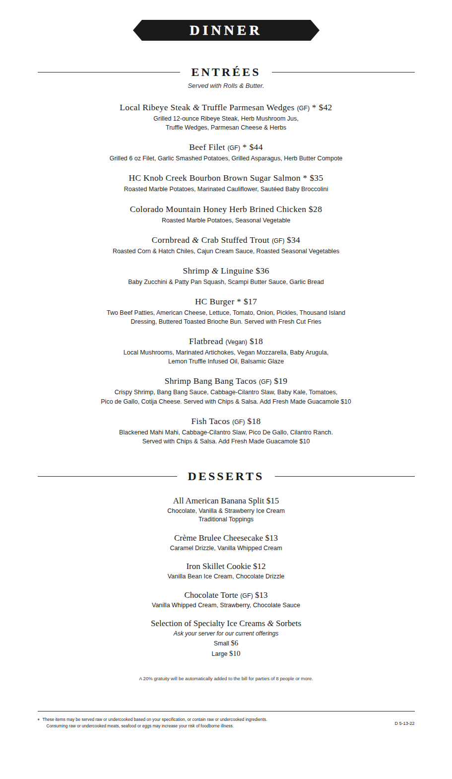Dinner
Entrées
Served with Rolls & Butter.
Local Ribeye Steak & Truffle Parmesan Wedges (GF) * $42
Grilled 12-ounce Ribeye Steak, Herb Mushroom Jus,
Truffle Wedges, Parmesan Cheese & Herbs
Beef Filet (GF) * $44
Grilled 6 oz Filet, Garlic Smashed Potatoes, Grilled Asparagus, Herb Butter Compote
HC Knob Creek Bourbon Brown Sugar Salmon * $35
Roasted Marble Potatoes, Marinated Cauliflower, Sautéed Baby Broccolini
Colorado Mountain Honey Herb Brined Chicken $28
Roasted Marble Potatoes, Seasonal Vegetable
Cornbread & Crab Stuffed Trout (GF) $34
Roasted Corn & Hatch Chiles, Cajun Cream Sauce, Roasted Seasonal Vegetables
Shrimp & Linguine $36
Baby Zucchini & Patty Pan Squash, Scampi Butter Sauce, Garlic Bread
HC Burger * $17
Two Beef Patties, American Cheese, Lettuce, Tomato, Onion, Pickles, Thousand Island
Dressing, Buttered Toasted Brioche Bun. Served with Fresh Cut Fries
Flatbread (Vegan) $18
Local Mushrooms, Marinated Artichokes, Vegan Mozzarella, Baby Arugula,
Lemon Truffle Infused Oil, Balsamic Glaze
Shrimp Bang Bang Tacos (GF) $19
Crispy Shrimp, Bang Bang Sauce, Cabbage-Cilantro Slaw, Baby Kale, Tomatoes,
Pico de Gallo, Cotija Cheese. Served with Chips & Salsa. Add Fresh Made Guacamole $10
Fish Tacos (GF) $18
Blackened Mahi Mahi, Cabbage-Cilantro Slaw, Pico De Gallo, Cilantro Ranch.
Served with Chips & Salsa. Add Fresh Made Guacamole $10
Desserts
All American Banana Split $15
Chocolate, Vanilla & Strawberry Ice Cream
Traditional Toppings
Crème Brulee Cheesecake $13
Caramel Drizzle, Vanilla Whipped Cream
Iron Skillet Cookie $12
Vanilla Bean Ice Cream, Chocolate Drizzle
Chocolate Torte (GF) $13
Vanilla Whipped Cream, Strawberry, Chocolate Sauce
Selection of Specialty Ice Creams & Sorbets
Ask your server for our current offerings
Small $6
Large $10
A 20% gratuity will be automatically added to the bill for parties of 8 people or more.
* These items may be served raw or undercooked based on your specification, or contain raw or undercooked ingredients. Consuming raw or undercooked meats, seafood or eggs may increase your risk of foodborne illness.
D 5-13-22